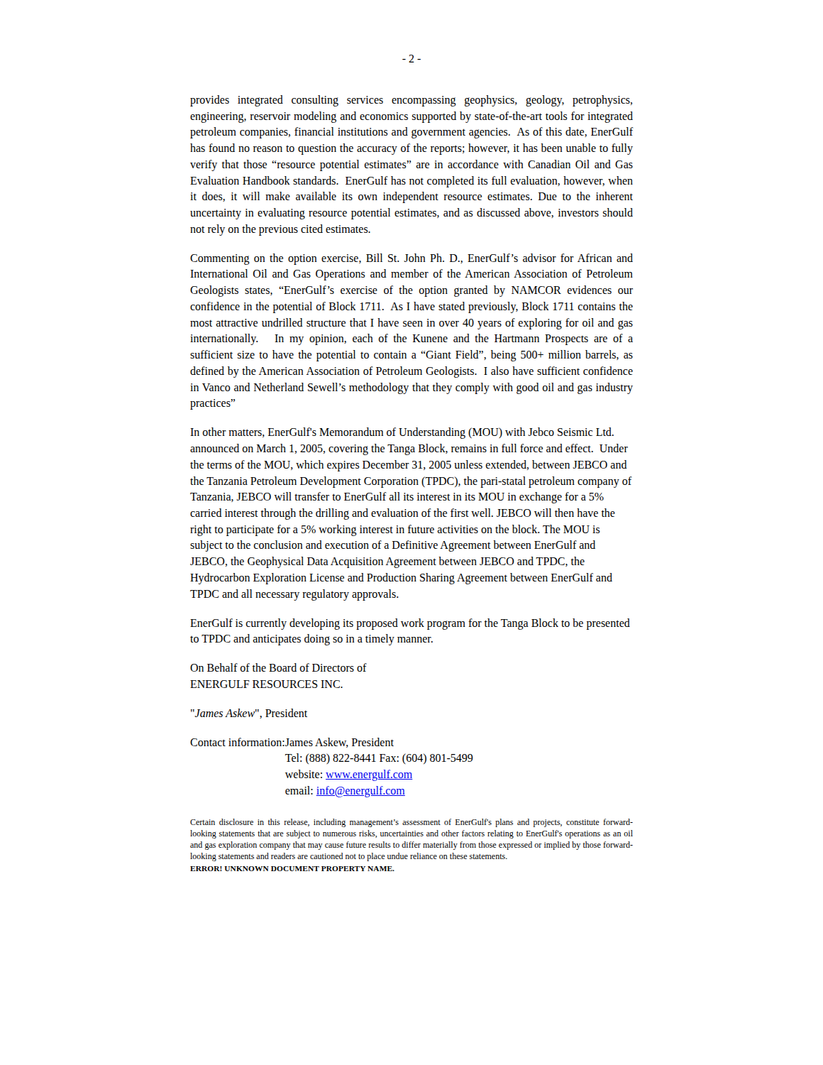- 2 -
provides integrated consulting services encompassing geophysics, geology, petrophysics, engineering, reservoir modeling and economics supported by state-of-the-art tools for integrated petroleum companies, financial institutions and government agencies. As of this date, EnerGulf has found no reason to question the accuracy of the reports; however, it has been unable to fully verify that those “resource potential estimates” are in accordance with Canadian Oil and Gas Evaluation Handbook standards. EnerGulf has not completed its full evaluation, however, when it does, it will make available its own independent resource estimates. Due to the inherent uncertainty in evaluating resource potential estimates, and as discussed above, investors should not rely on the previous cited estimates.
Commenting on the option exercise, Bill St. John Ph. D., EnerGulf’s advisor for African and International Oil and Gas Operations and member of the American Association of Petroleum Geologists states, “EnerGulf’s exercise of the option granted by NAMCOR evidences our confidence in the potential of Block 1711. As I have stated previously, Block 1711 contains the most attractive undrilled structure that I have seen in over 40 years of exploring for oil and gas internationally. In my opinion, each of the Kunene and the Hartmann Prospects are of a sufficient size to have the potential to contain a “Giant Field”, being 500+ million barrels, as defined by the American Association of Petroleum Geologists. I also have sufficient confidence in Vanco and Netherland Sewell’s methodology that they comply with good oil and gas industry practices”
In other matters, EnerGulf's Memorandum of Understanding (MOU) with Jebco Seismic Ltd. announced on March 1, 2005, covering the Tanga Block, remains in full force and effect. Under the terms of the MOU, which expires December 31, 2005 unless extended, between JEBCO and the Tanzania Petroleum Development Corporation (TPDC), the pari-statal petroleum company of Tanzania, JEBCO will transfer to EnerGulf all its interest in its MOU in exchange for a 5% carried interest through the drilling and evaluation of the first well. JEBCO will then have the right to participate for a 5% working interest in future activities on the block. The MOU is subject to the conclusion and execution of a Definitive Agreement between EnerGulf and JEBCO, the Geophysical Data Acquisition Agreement between JEBCO and TPDC, the Hydrocarbon Exploration License and Production Sharing Agreement between EnerGulf and TPDC and all necessary regulatory approvals.
EnerGulf is currently developing its proposed work program for the Tanga Block to be presented to TPDC and anticipates doing so in a timely manner.
On Behalf of the Board of Directors of
ENERGULF RESOURCES INC.
"James Askew", President
| Contact information: | James Askew, President |
| | Tel: (888) 822-8441 Fax: (604) 801-5499 |
| | website: www.energulf.com |
| | email: info@energulf.com |
Certain disclosure in this release, including management’s assessment of EnerGulf's plans and projects, constitute forward-looking statements that are subject to numerous risks, uncertainties and other factors relating to EnerGulf's operations as an oil and gas exploration company that may cause future results to differ materially from those expressed or implied by those forward-looking statements and readers are cautioned not to place undue reliance on these statements.
ERROR! UNKNOWN DOCUMENT PROPERTY NAME.